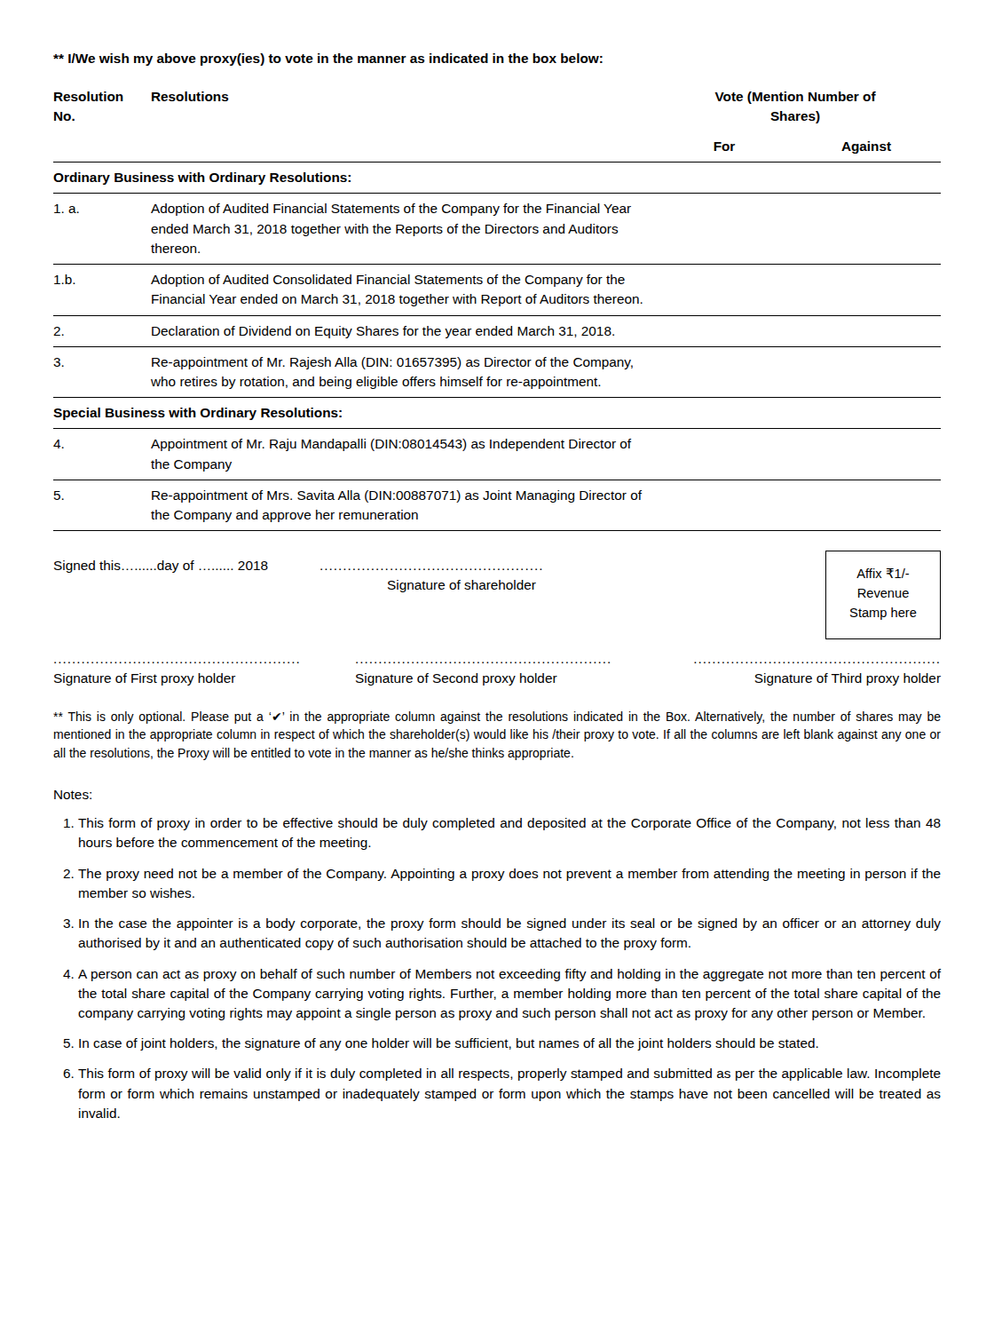** I/We wish my above proxy(ies) to vote in the manner as indicated in the box below:
| Resolution No. | Resolutions | Vote (Mention Number of Shares) |
| --- | --- | --- |
| | | For | Against |
| Ordinary Business with Ordinary Resolutions: |
| 1. a. | Adoption of Audited Financial Statements of the Company for the Financial Year ended March 31, 2018 together with the Reports of the Directors and Auditors thereon. | | |
| 1.b. | Adoption of Audited Consolidated Financial Statements of the Company for the Financial Year ended on March 31, 2018 together with Report of Auditors thereon. | | |
| 2. | Declaration of Dividend on Equity Shares for the year ended March 31, 2018. | | |
| 3. | Re-appointment of Mr. Rajesh Alla (DIN: 01657395) as Director of the Company, who retires by rotation, and being eligible offers himself for re-appointment. | | |
| Special Business with Ordinary Resolutions: |
| 4. | Appointment of Mr. Raju Mandapalli (DIN:08014543) as Independent Director of the Company | | |
| 5. | Re-appointment of Mrs. Savita Alla (DIN:00887071) as Joint Managing Director of the Company and approve her remuneration | | |
Affix ₹1/-
Revenue
Stamp here
Signed this…......day of …...... 2018
................................................
Signature of shareholder
.....................................................
Signature of First proxy holder
.......................................................
Signature of Second proxy holder
.....................................................
Signature of Third proxy holder
** This is only optional. Please put a ‘✔’ in the appropriate column against the resolutions indicated in the Box. Alternatively, the number of shares may be mentioned in the appropriate column in respect of which the shareholder(s) would like his /their proxy to vote. If all the columns are left blank against any one or all the resolutions, the Proxy will be entitled to vote in the manner as he/she thinks appropriate.
Notes:
This form of proxy in order to be effective should be duly completed and deposited at the Corporate Office of the Company, not less than 48 hours before the commencement of the meeting.
The proxy need not be a member of the Company. Appointing a proxy does not prevent a member from attending the meeting in person if the member so wishes.
In the case the appointer is a body corporate, the proxy form should be signed under its seal or be signed by an officer or an attorney duly authorised by it and an authenticated copy of such authorisation should be attached to the proxy form.
A person can act as proxy on behalf of such number of Members not exceeding fifty and holding in the aggregate not more than ten percent of the total share capital of the Company carrying voting rights. Further, a member holding more than ten percent of the total share capital of the company carrying voting rights may appoint a single person as proxy and such person shall not act as proxy for any other person or Member.
In case of joint holders, the signature of any one holder will be sufficient, but names of all the joint holders should be stated.
This form of proxy will be valid only if it is duly completed in all respects, properly stamped and submitted as per the applicable law. Incomplete form or form which remains unstamped or inadequately stamped or form upon which the stamps have not been cancelled will be treated as invalid.